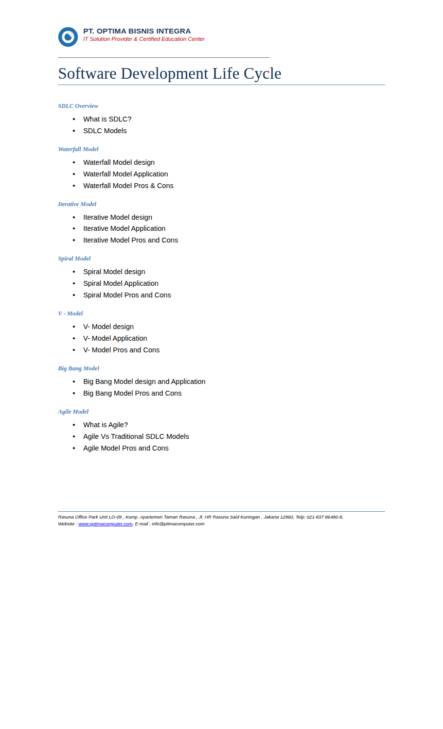PT. OPTIMA BISNIS INTEGRA
IT Solution Provider & Certified Education Center
_______________________________________________________________________________________
Software Development Life Cycle
SDLC Overview
What is SDLC?
SDLC Models
Waterfall Model
Waterfall Model design
Waterfall Model Application
Waterfall Model Pros & Cons
Iterative Model
Iterative Model design
Iterative Model Application
Iterative Model Pros and Cons
Spiral Model
Spiral Model design
Spiral Model Application
Spiral Model Pros and Cons
V - Model
V- Model design
V- Model Application
V- Model Pros and Cons
Big Bang Model
Big Bang Model design and Application
Big Bang Model Pros and Cons
Agile Model
What is Agile?
Agile Vs Traditional SDLC Models
Agile Model Pros and Cons
Rasuna Office Park Unit LO-09 , Komp. Apartemen Taman Rasuna , Jl. HR Rasuna Said Kuningan , Jakarta 12960, Telp: 021-837 86480-8,
Website : www.optimacomputer.com, E-mail : info@ptimacomputer.com